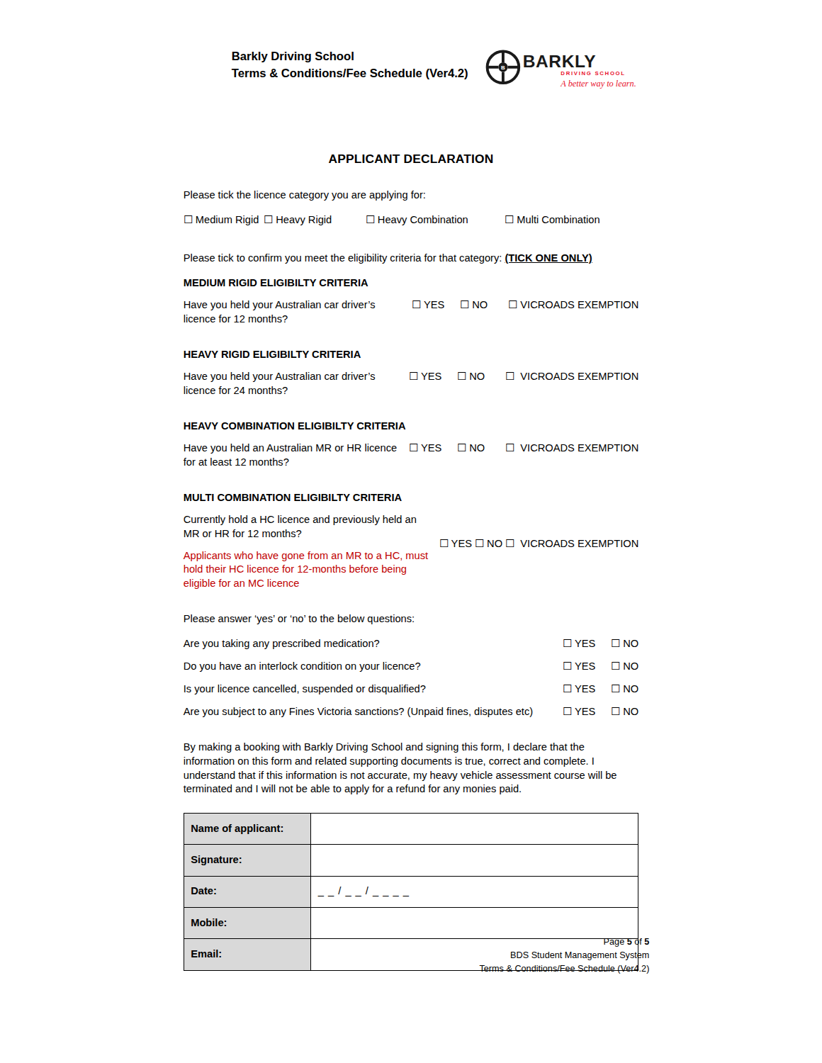Barkly Driving School
Terms & Conditions/Fee Schedule (Ver4.2)
B BARKLY DRIVING SCHOOL A better way to learn.
APPLICANT DECLARATION
Please tick the licence category you are applying for:
☐ Medium Rigid ☐ Heavy Rigid ☐ Heavy Combination ☐ Multi Combination
Please tick to confirm you meet the eligibility criteria for that category: (TICK ONE ONLY)
MEDIUM RIGID ELIGIBILTY CRITERIA
Have you held your Australian car driver’s licence for 12 months?
☐ YES ☐ NO ☐ VICROADS EXEMPTION
HEAVY RIGID ELIGIBILTY CRITERIA
Have you held your Australian car driver’s licence for 24 months?
☐ YES ☐ NO ☐ VICROADS EXEMPTION
HEAVY COMBINATION ELIGIBILTY CRITERIA
Have you held an Australian MR or HR licence for at least 12 months?
☐ YES ☐ NO ☐ VICROADS EXEMPTION
MULTI COMBINATION ELIGIBILTY CRITERIA
Currently hold a HC licence and previously held an MR or HR for 12 months?
Applicants who have gone from an MR to a HC, must hold their HC licence for 12-months before being eligible for an MC licence
☐ YES ☐ NO ☐ VICROADS EXEMPTION
Please answer ‘yes’ or ‘no’ to the below questions:
Are you taking any prescribed medication?
☐ YES☐ NO
Do you have an interlock condition on your licence?
☐ YES☐ NO
Is your licence cancelled, suspended or disqualified?
☐ YES☐ NO
Are you subject to any Fines Victoria sanctions? (Unpaid fines, disputes etc)
☐ YES☐ NO
By making a booking with Barkly Driving School and signing this form, I declare that the information on this form and related supporting documents is true, correct and complete. I understand that if this information is not accurate, my heavy vehicle assessment course will be terminated and I will not be able to apply for a refund for any monies paid.
| Name of applicant: | |
| Signature: | |
| Date: | _ _ / _ _ / _ _ _ _ |
| Mobile: | |
| Email: | |
Page 5 of 5
BDS Student Management System
Terms & Conditions/Fee Schedule (Ver4.2)